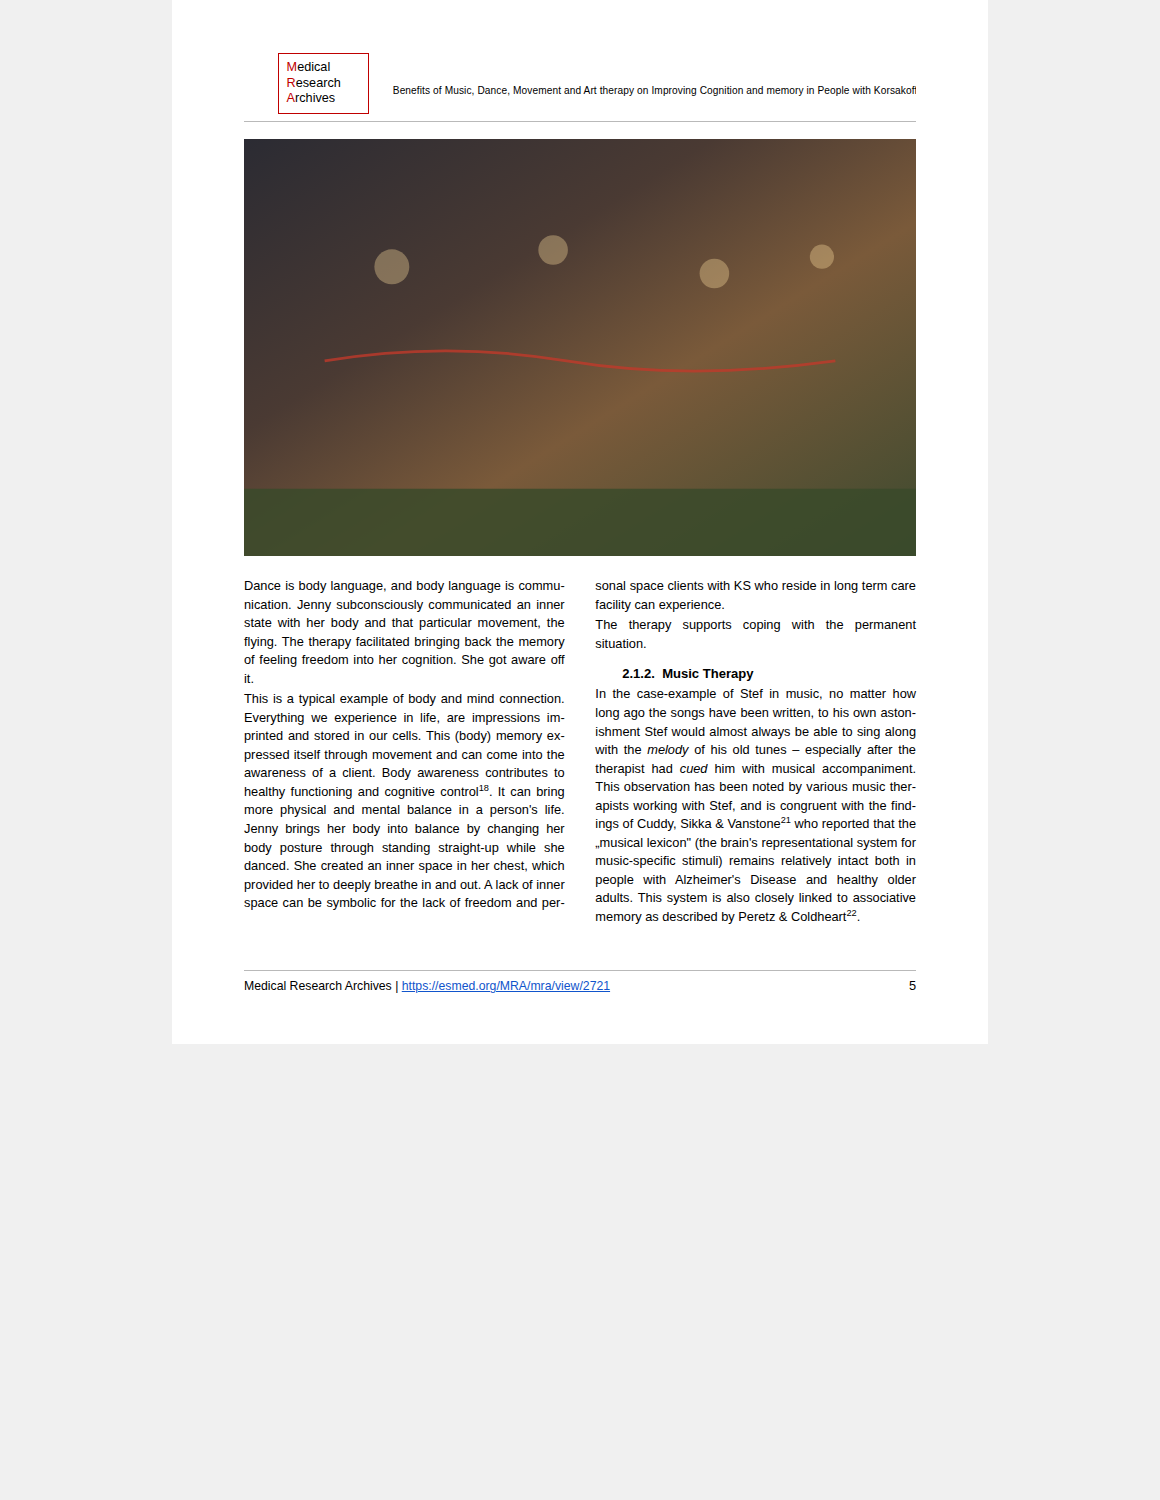Medical
Research
Archives
Benefits of Music, Dance, Movement and Art therapy on Improving Cognition and memory in People with Korsakoff Syndrome
Dance is body language, and body language is communication. Jenny subconsciously communicated an inner state with her body and that particular movement, the flying. The therapy facilitated bringing back the memory of feeling freedom into her cognition. She got aware off it.
This is a typical example of body and mind connection. Everything we experience in life, are impressions imprinted and stored in our cells. This (body) memory expressed itself through movement and can come into the awareness of a client. Body awareness contributes to healthy functioning and cognitive control18. It can bring more physical and mental balance in a person's life. Jenny brings her body into balance by changing her body posture through standing straight-up while she danced. She created an inner space in her chest, which provided her to deeply breathe in and out. A lack of inner space can be symbolic for the lack of freedom and personal space clients with KS who reside in long term care facility can experience.
The therapy supports coping with the permanent situation.
2.1.2. Music Therapy
In the case-example of Stef in music, no matter how long ago the songs have been written, to his own astonishment Stef would almost always be able to sing along with the melody of his old tunes – especially after the therapist had cued him with musical accompaniment. This observation has been noted by various music therapists working with Stef, and is congruent with the findings of Cuddy, Sikka & Vanstone21 who reported that the „musical lexicon" (the brain's representational system for music-specific stimuli) remains relatively intact both in people with Alzheimer's Disease and healthy older adults. This system is also closely linked to associative memory as described by Peretz & Coldheart22.
Medical Research Archives | https://esmed.org/MRA/mra/view/2721
5